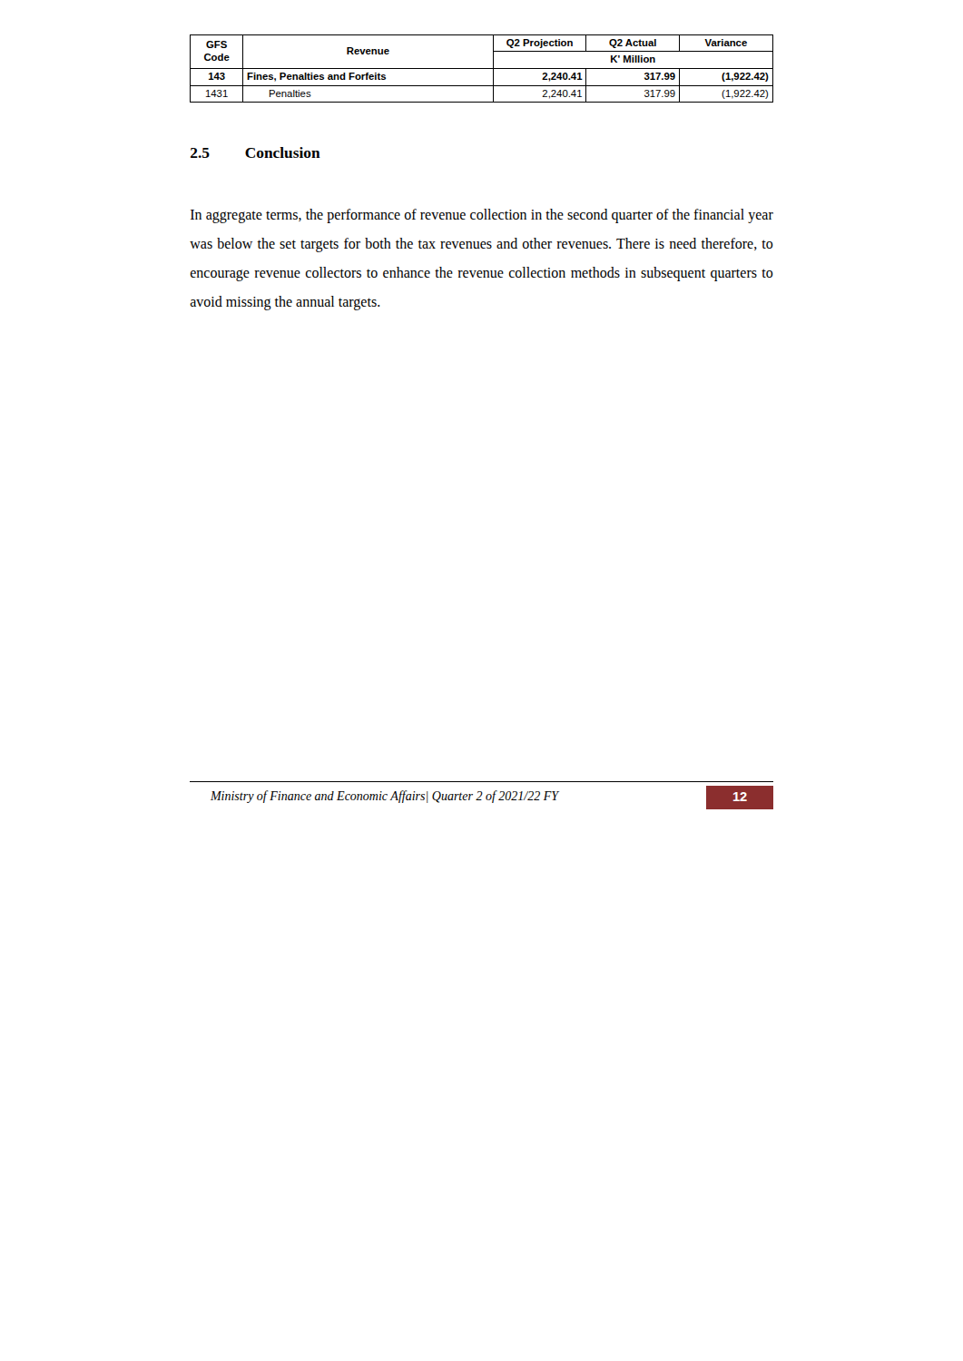| GFS Code | Revenue | Q2 Projection | Q2 Actual | Variance |
| --- | --- | --- | --- | --- |
| K' Million |
| 143 | Fines, Penalties and Forfeits | 2,240.41 | 317.99 | (1,922.42) |
| 1431 | Penalties | 2,240.41 | 317.99 | (1,922.42) |
2.5 Conclusion
In aggregate terms, the performance of revenue collection in the second quarter of the financial year was below the set targets for both the tax revenues and other revenues. There is need therefore, to encourage revenue collectors to enhance the revenue collection methods in subsequent quarters to avoid missing the annual targets.
Ministry of Finance and Economic Affairs| Quarter 2 of 2021/22 FY
12